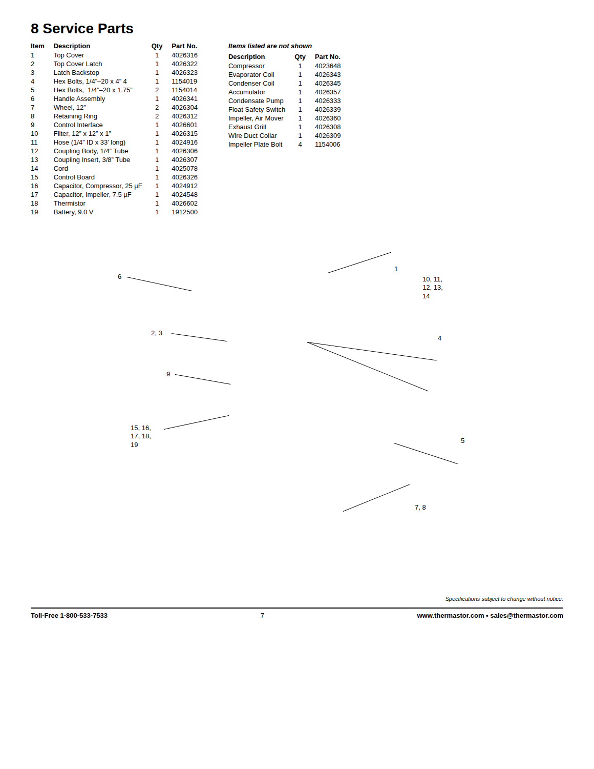8 Service Parts
| Item | Description | Qty | Part No. |
| --- | --- | --- | --- |
| 1 | Top Cover | 1 | 4026316 |
| 2 | Top Cover Latch | 1 | 4026322 |
| 3 | Latch Backstop | 1 | 4026323 |
| 4 | Hex Bolts, 1/4”–20 x 4” 4 | 1 | 1154019 |
| 5 | Hex Bolts, 1/4”–20 x 1.75” | 2 | 1154014 |
| 6 | Handle Assembly | 1 | 4026341 |
| 7 | Wheel, 12” | 2 | 4026304 |
| 8 | Retaining Ring | 2 | 4026312 |
| 9 | Control Interface | 1 | 4026601 |
| 10 | Filter, 12” x 12” x 1” | 1 | 4026315 |
| 11 | Hose (1/4” ID x 33’ long) | 1 | 4024916 |
| 12 | Coupling Body, 1/4” Tube | 1 | 4026306 |
| 13 | Coupling Insert, 3/8” Tube | 1 | 4026307 |
| 14 | Cord | 1 | 4025078 |
| 15 | Control Board | 1 | 4026326 |
| 16 | Capacitor, Compressor, 25 µF | 1 | 4024912 |
| 17 | Capacitor, Impeller, 7.5 µF | 1 | 4024548 |
| 18 | Thermistor | 1 | 4026602 |
| 19 | Battery, 9.0 V | 1 | 1912500 |
Items listed are not shown
| Description | Qty | Part No. |
| --- | --- | --- |
| Compressor | 1 | 4023648 |
| Evaporator Coil | 1 | 4026343 |
| Condenser Coil | 1 | 4026345 |
| Accumulator | 1 | 4026357 |
| Condensate Pump | 1 | 4026333 |
| Float Safety Switch | 1 | 4026339 |
| Impeller, Air Mover | 1 | 4026360 |
| Exhaust Grill | 1 | 4026308 |
| Wire Duct Collar | 1 | 4026309 |
| Impeller Plate Bolt | 4 | 1154006 |
6
2, 3
9
15, 16,
17, 18,
19
1
10, 11,
12, 13,
14
4
5
7, 8
Specifications subject to change without notice.
Toll-Free 1-800-533-7533 7 www.thermastor.com • sales@thermastor.com